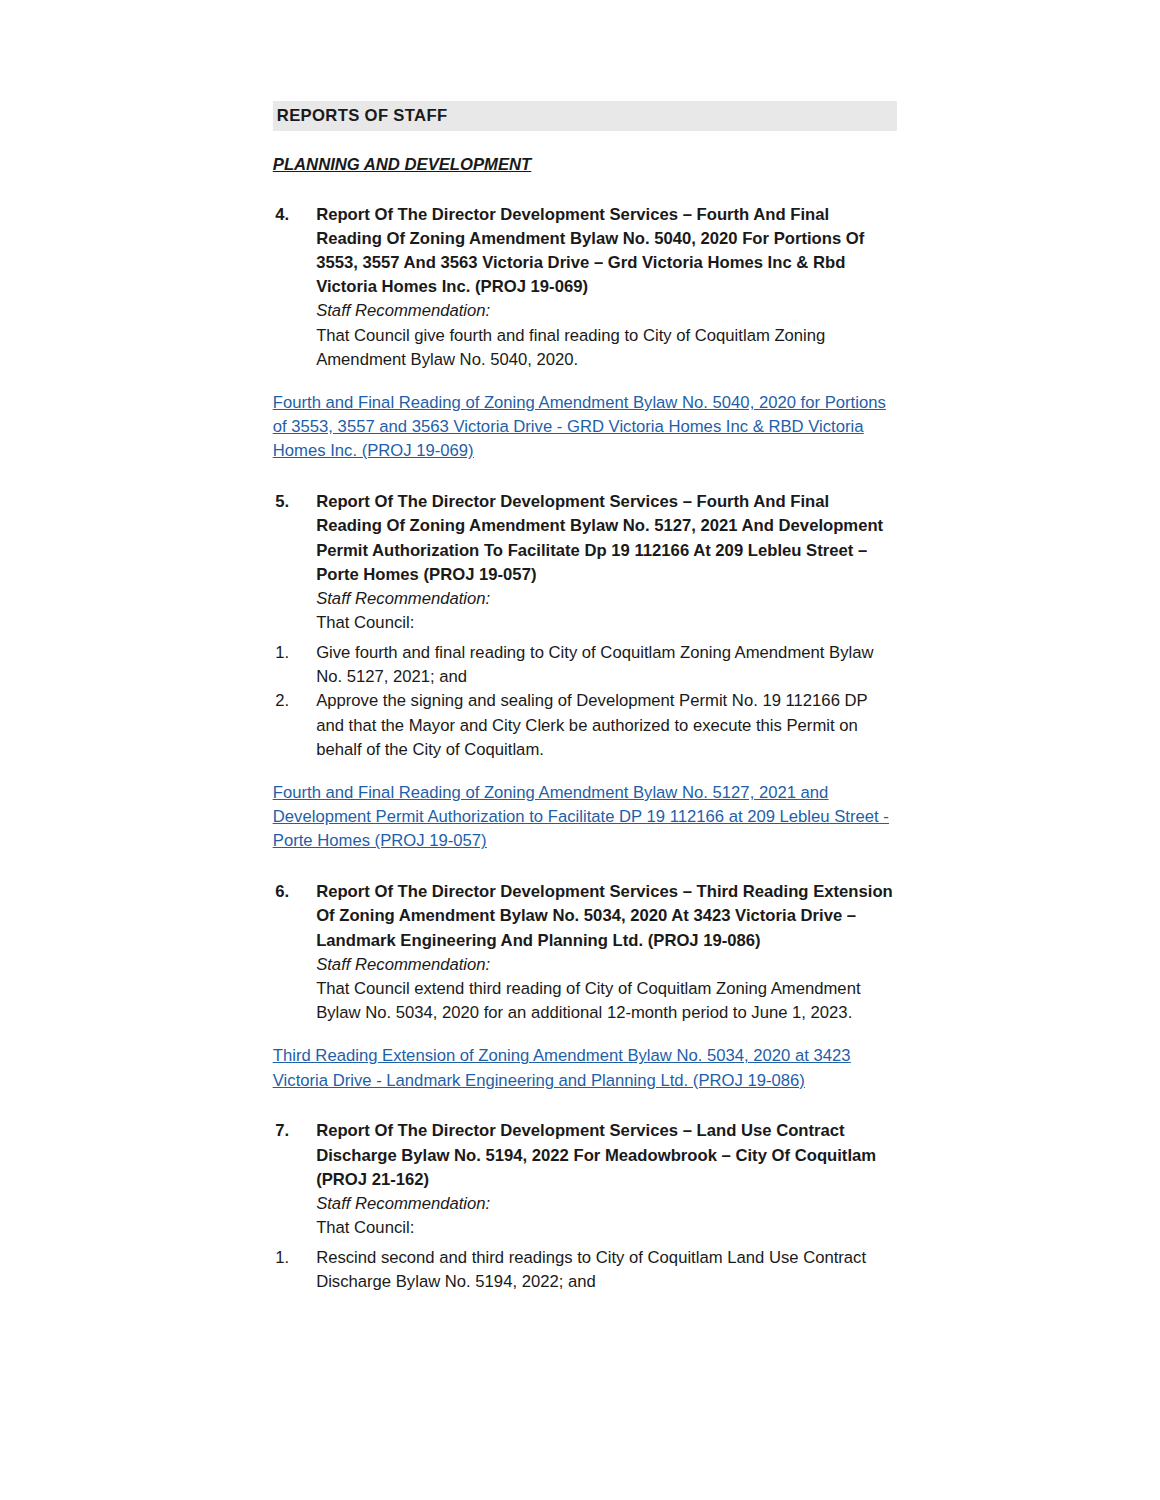REPORTS OF STAFF
PLANNING AND DEVELOPMENT
4.
Report Of The Director Development Services – Fourth And Final Reading Of Zoning Amendment Bylaw No. 5040, 2020 For Portions Of 3553, 3557 And 3563 Victoria Drive – Grd Victoria Homes Inc & Rbd Victoria Homes Inc. (PROJ 19-069)
Staff Recommendation:
That Council give fourth and final reading to City of Coquitlam Zoning Amendment Bylaw No. 5040, 2020.
Fourth and Final Reading of Zoning Amendment Bylaw No. 5040, 2020 for Portions of 3553, 3557 and 3563 Victoria Drive - GRD Victoria Homes Inc & RBD Victoria Homes Inc. (PROJ 19-069)
5.
Report Of The Director Development Services – Fourth And Final Reading Of Zoning Amendment Bylaw No. 5127, 2021 And Development Permit Authorization To Facilitate Dp 19 112166 At 209 Lebleu Street – Porte Homes (PROJ 19-057)
Staff Recommendation:
That Council:
1. Give fourth and final reading to City of Coquitlam Zoning Amendment Bylaw No. 5127, 2021; and
2. Approve the signing and sealing of Development Permit No. 19 112166 DP and that the Mayor and City Clerk be authorized to execute this Permit on behalf of the City of Coquitlam.
Fourth and Final Reading of Zoning Amendment Bylaw No. 5127, 2021 and Development Permit Authorization to Facilitate DP 19 112166 at 209 Lebleu Street - Porte Homes (PROJ 19-057)
6.
Report Of The Director Development Services – Third Reading Extension Of Zoning Amendment Bylaw No. 5034, 2020 At 3423 Victoria Drive – Landmark Engineering And Planning Ltd. (PROJ 19-086)
Staff Recommendation:
That Council extend third reading of City of Coquitlam Zoning Amendment Bylaw No. 5034, 2020 for an additional 12-month period to June 1, 2023.
Third Reading Extension of Zoning Amendment Bylaw No. 5034, 2020 at 3423 Victoria Drive - Landmark Engineering and Planning Ltd. (PROJ 19-086)
7.
Report Of The Director Development Services – Land Use Contract Discharge Bylaw No. 5194, 2022 For Meadowbrook – City Of Coquitlam (PROJ 21-162)
Staff Recommendation:
That Council:
1. Rescind second and third readings to City of Coquitlam Land Use Contract Discharge Bylaw No. 5194, 2022; and